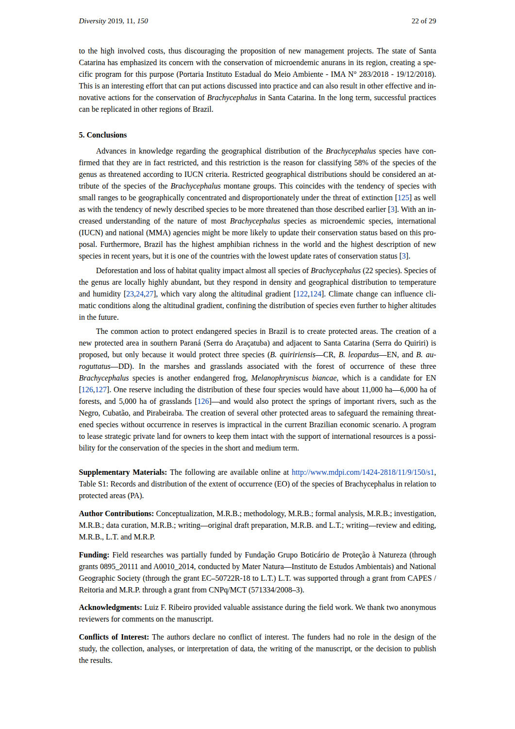Diversity 2019, 11, 150 22 of 29
to the high involved costs, thus discouraging the proposition of new management projects. The state of Santa Catarina has emphasized its concern with the conservation of microendemic anurans in its region, creating a specific program for this purpose (Portaria Instituto Estadual do Meio Ambiente - IMA N° 283/2018 - 19/12/2018). This is an interesting effort that can put actions discussed into practice and can also result in other effective and innovative actions for the conservation of Brachycephalus in Santa Catarina. In the long term, successful practices can be replicated in other regions of Brazil.
5. Conclusions
Advances in knowledge regarding the geographical distribution of the Brachycephalus species have confirmed that they are in fact restricted, and this restriction is the reason for classifying 58% of the species of the genus as threatened according to IUCN criteria. Restricted geographical distributions should be considered an attribute of the species of the Brachycephalus montane groups. This coincides with the tendency of species with small ranges to be geographically concentrated and disproportionately under the threat of extinction [125] as well as with the tendency of newly described species to be more threatened than those described earlier [3]. With an increased understanding of the nature of most Brachycephalus species as microendemic species, international (IUCN) and national (MMA) agencies might be more likely to update their conservation status based on this proposal. Furthermore, Brazil has the highest amphibian richness in the world and the highest description of new species in recent years, but it is one of the countries with the lowest update rates of conservation status [3].
Deforestation and loss of habitat quality impact almost all species of Brachycephalus (22 species). Species of the genus are locally highly abundant, but they respond in density and geographical distribution to temperature and humidity [23,24,27], which vary along the altitudinal gradient [122,124]. Climate change can influence climatic conditions along the altitudinal gradient, confining the distribution of species even further to higher altitudes in the future.
The common action to protect endangered species in Brazil is to create protected areas. The creation of a new protected area in southern Paraná (Serra do Araçatuba) and adjacent to Santa Catarina (Serra do Quiriri) is proposed, but only because it would protect three species (B. quiririensis—CR, B. leopardus—EN, and B. auroguttatus—DD). In the marshes and grasslands associated with the forest of occurrence of these three Brachycephalus species is another endangered frog, Melanophryniscus biancae, which is a candidate for EN [126,127]. One reserve including the distribution of these four species would have about 11,000 ha—6,000 ha of forests, and 5,000 ha of grasslands [126]—and would also protect the springs of important rivers, such as the Negro, Cubatão, and Pirabeiraba. The creation of several other protected areas to safeguard the remaining threatened species without occurrence in reserves is impractical in the current Brazilian economic scenario. A program to lease strategic private land for owners to keep them intact with the support of international resources is a possibility for the conservation of the species in the short and medium term.
Supplementary Materials: The following are available online at http://www.mdpi.com/1424-2818/11/9/150/s1, Table S1: Records and distribution of the extent of occurrence (EO) of the species of Brachycephalus in relation to protected areas (PA).
Author Contributions: Conceptualization, M.R.B.; methodology, M.R.B.; formal analysis, M.R.B.; investigation, M.R.B.; data curation, M.R.B.; writing—original draft preparation, M.R.B. and L.T.; writing—review and editing, M.R.B., L.T. and M.R.P.
Funding: Field researches was partially funded by Fundação Grupo Boticário de Proteção à Natureza (through grants 0895_20111 and A0010_2014, conducted by Mater Natura—Instituto de Estudos Ambientais) and National Geographic Society (through the grant EC–50722R-18 to L.T.) L.T. was supported through a grant from CAPES / Reitoria and M.R.P. through a grant from CNPq/MCT (571334/2008–3).
Acknowledgments: Luiz F. Ribeiro provided valuable assistance during the field work. We thank two anonymous reviewers for comments on the manuscript.
Conflicts of Interest: The authors declare no conflict of interest. The funders had no role in the design of the study, the collection, analyses, or interpretation of data, the writing of the manuscript, or the decision to publish the results.